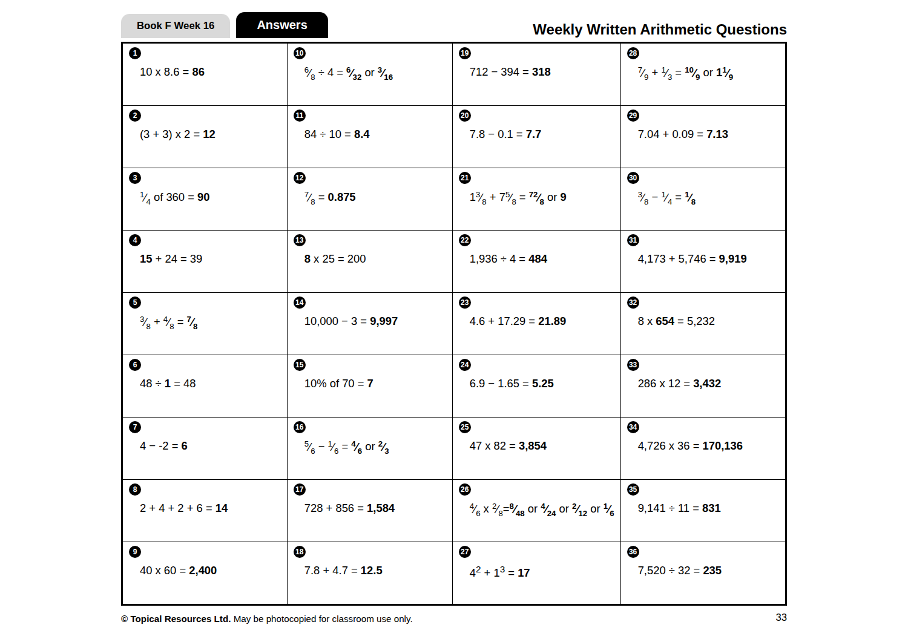Book F Week 16
Answers
Weekly Written Arithmetic Questions
| 1 10 x 8.6 = 86 | 10 6 ⁄ 8 ÷ 4 = 6 ⁄ 32 or 3 ⁄ 16 | 19 712 − 394 = 318 | 28 7 ⁄ 9 + 1 ⁄ 3 = 10 ⁄ 9 or 1 1 ⁄ 9 |
| 2 (3 + 3) x 2 = 12 | 11 84 ÷ 10 = 8.4 | 20 7.8 − 0.1 = 7.7 | 29 7.04 + 0.09 = 7.13 |
| 3 1 ⁄ 4 of 360 = 90 | 12 7 ⁄ 8 = 0.875 | 21 1 3 ⁄ 8 + 7 5 ⁄ 8 = 72 ⁄ 8 or 9 | 30 3 ⁄ 8 − 1 ⁄ 4 = 1 ⁄ 8 |
| 4 15 + 24 = 39 | 13 8 x 25 = 200 | 22 1,936 ÷ 4 = 484 | 31 4,173 + 5,746 = 9,919 |
| 5 3 ⁄ 8 + 4 ⁄ 8 = 7 ⁄ 8 | 14 10,000 − 3 = 9,997 | 23 4.6 + 17.29 = 21.89 | 32 8 x 654 = 5,232 |
| 6 48 ÷ 1 = 48 | 15 10% of 70 = 7 | 24 6.9 − 1.65 = 5.25 | 33 286 x 12 = 3,432 |
| 7 4 − -2 = 6 | 16 5 ⁄ 6 − 1 ⁄ 6 = 4 ⁄ 6 or 2 ⁄ 3 | 25 47 x 82 = 3,854 | 34 4,726 x 36 = 170,136 |
| 8 2 + 4 + 2 + 6 = 14 | 17 728 + 856 = 1,584 | 26 4 ⁄ 6 x 2 ⁄ 8 = 8 ⁄ 48 or 4 ⁄ 24 or 2 ⁄ 12 or 1 ⁄ 6 | 35 9,141 ÷ 11 = 831 |
| 9 40 x 60 = 2,400 | 18 7.8 + 4.7 = 12.5 | 27 4 2 + 1 3 = 17 | 36 7,520 ÷ 32 = 235 |
© Topical Resources Ltd. May be photocopied for classroom use only.
33